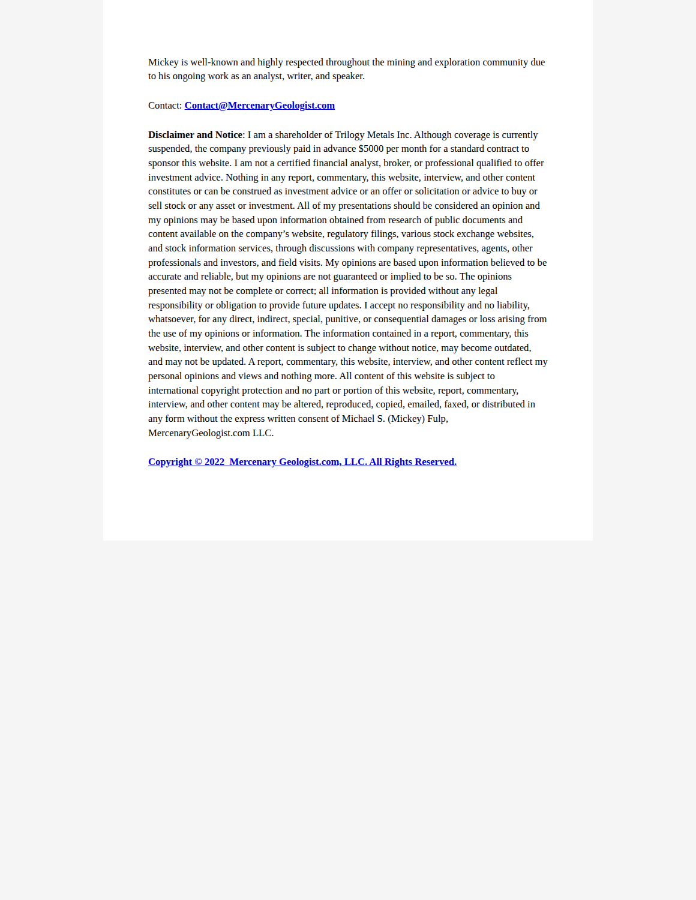Mickey is well-known and highly respected throughout the mining and exploration community due to his ongoing work as an analyst, writer, and speaker.
Contact: Contact@MercenaryGeologist.com
Disclaimer and Notice: I am a shareholder of Trilogy Metals Inc. Although coverage is currently suspended, the company previously paid in advance $5000 per month for a standard contract to sponsor this website. I am not a certified financial analyst, broker, or professional qualified to offer investment advice. Nothing in any report, commentary, this website, interview, and other content constitutes or can be construed as investment advice or an offer or solicitation or advice to buy or sell stock or any asset or investment. All of my presentations should be considered an opinion and my opinions may be based upon information obtained from research of public documents and content available on the company’s website, regulatory filings, various stock exchange websites, and stock information services, through discussions with company representatives, agents, other professionals and investors, and field visits. My opinions are based upon information believed to be accurate and reliable, but my opinions are not guaranteed or implied to be so. The opinions presented may not be complete or correct; all information is provided without any legal responsibility or obligation to provide future updates. I accept no responsibility and no liability, whatsoever, for any direct, indirect, special, punitive, or consequential damages or loss arising from the use of my opinions or information. The information contained in a report, commentary, this website, interview, and other content is subject to change without notice, may become outdated, and may not be updated. A report, commentary, this website, interview, and other content reflect my personal opinions and views and nothing more. All content of this website is subject to international copyright protection and no part or portion of this website, report, commentary, interview, and other content may be altered, reproduced, copied, emailed, faxed, or distributed in any form without the express written consent of Michael S. (Mickey) Fulp, MercenaryGeologist.com LLC.
Copyright © 2022 Mercenary Geologist.com, LLC. All Rights Reserved.